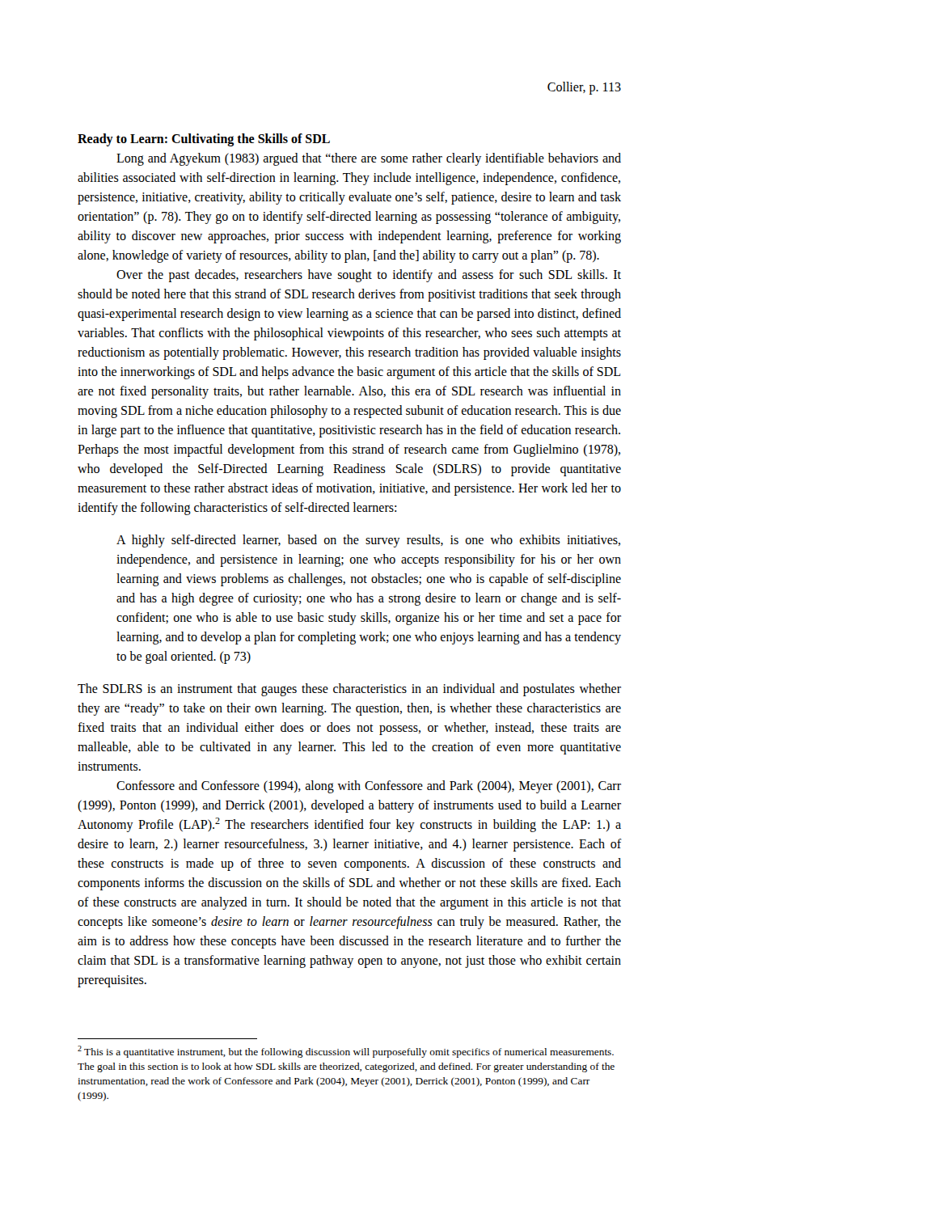Collier, p. 113
Ready to Learn: Cultivating the Skills of SDL
Long and Agyekum (1983) argued that “there are some rather clearly identifiable behaviors and abilities associated with self-direction in learning. They include intelligence, independence, confidence, persistence, initiative, creativity, ability to critically evaluate one’s self, patience, desire to learn and task orientation” (p. 78). They go on to identify self-directed learning as possessing “tolerance of ambiguity, ability to discover new approaches, prior success with independent learning, preference for working alone, knowledge of variety of resources, ability to plan, [and the] ability to carry out a plan” (p. 78).
Over the past decades, researchers have sought to identify and assess for such SDL skills. It should be noted here that this strand of SDL research derives from positivist traditions that seek through quasi-experimental research design to view learning as a science that can be parsed into distinct, defined variables. That conflicts with the philosophical viewpoints of this researcher, who sees such attempts at reductionism as potentially problematic. However, this research tradition has provided valuable insights into the innerworkings of SDL and helps advance the basic argument of this article that the skills of SDL are not fixed personality traits, but rather learnable. Also, this era of SDL research was influential in moving SDL from a niche education philosophy to a respected subunit of education research. This is due in large part to the influence that quantitative, positivistic research has in the field of education research. Perhaps the most impactful development from this strand of research came from Guglielmino (1978), who developed the Self-Directed Learning Readiness Scale (SDLRS) to provide quantitative measurement to these rather abstract ideas of motivation, initiative, and persistence. Her work led her to identify the following characteristics of self-directed learners:
A highly self-directed learner, based on the survey results, is one who exhibits initiatives, independence, and persistence in learning; one who accepts responsibility for his or her own learning and views problems as challenges, not obstacles; one who is capable of self-discipline and has a high degree of curiosity; one who has a strong desire to learn or change and is self-confident; one who is able to use basic study skills, organize his or her time and set a pace for learning, and to develop a plan for completing work; one who enjoys learning and has a tendency to be goal oriented. (p 73)
The SDLRS is an instrument that gauges these characteristics in an individual and postulates whether they are “ready” to take on their own learning. The question, then, is whether these characteristics are fixed traits that an individual either does or does not possess, or whether, instead, these traits are malleable, able to be cultivated in any learner. This led to the creation of even more quantitative instruments.
Confessore and Confessore (1994), along with Confessore and Park (2004), Meyer (2001), Carr (1999), Ponton (1999), and Derrick (2001), developed a battery of instruments used to build a Learner Autonomy Profile (LAP).2 The researchers identified four key constructs in building the LAP: 1.) a desire to learn, 2.) learner resourcefulness, 3.) learner initiative, and 4.) learner persistence. Each of these constructs is made up of three to seven components. A discussion of these constructs and components informs the discussion on the skills of SDL and whether or not these skills are fixed. Each of these constructs are analyzed in turn. It should be noted that the argument in this article is not that concepts like someone’s desire to learn or learner resourcefulness can truly be measured. Rather, the aim is to address how these concepts have been discussed in the research literature and to further the claim that SDL is a transformative learning pathway open to anyone, not just those who exhibit certain prerequisites.
2 This is a quantitative instrument, but the following discussion will purposefully omit specifics of numerical measurements. The goal in this section is to look at how SDL skills are theorized, categorized, and defined. For greater understanding of the instrumentation, read the work of Confessore and Park (2004), Meyer (2001), Derrick (2001), Ponton (1999), and Carr (1999).